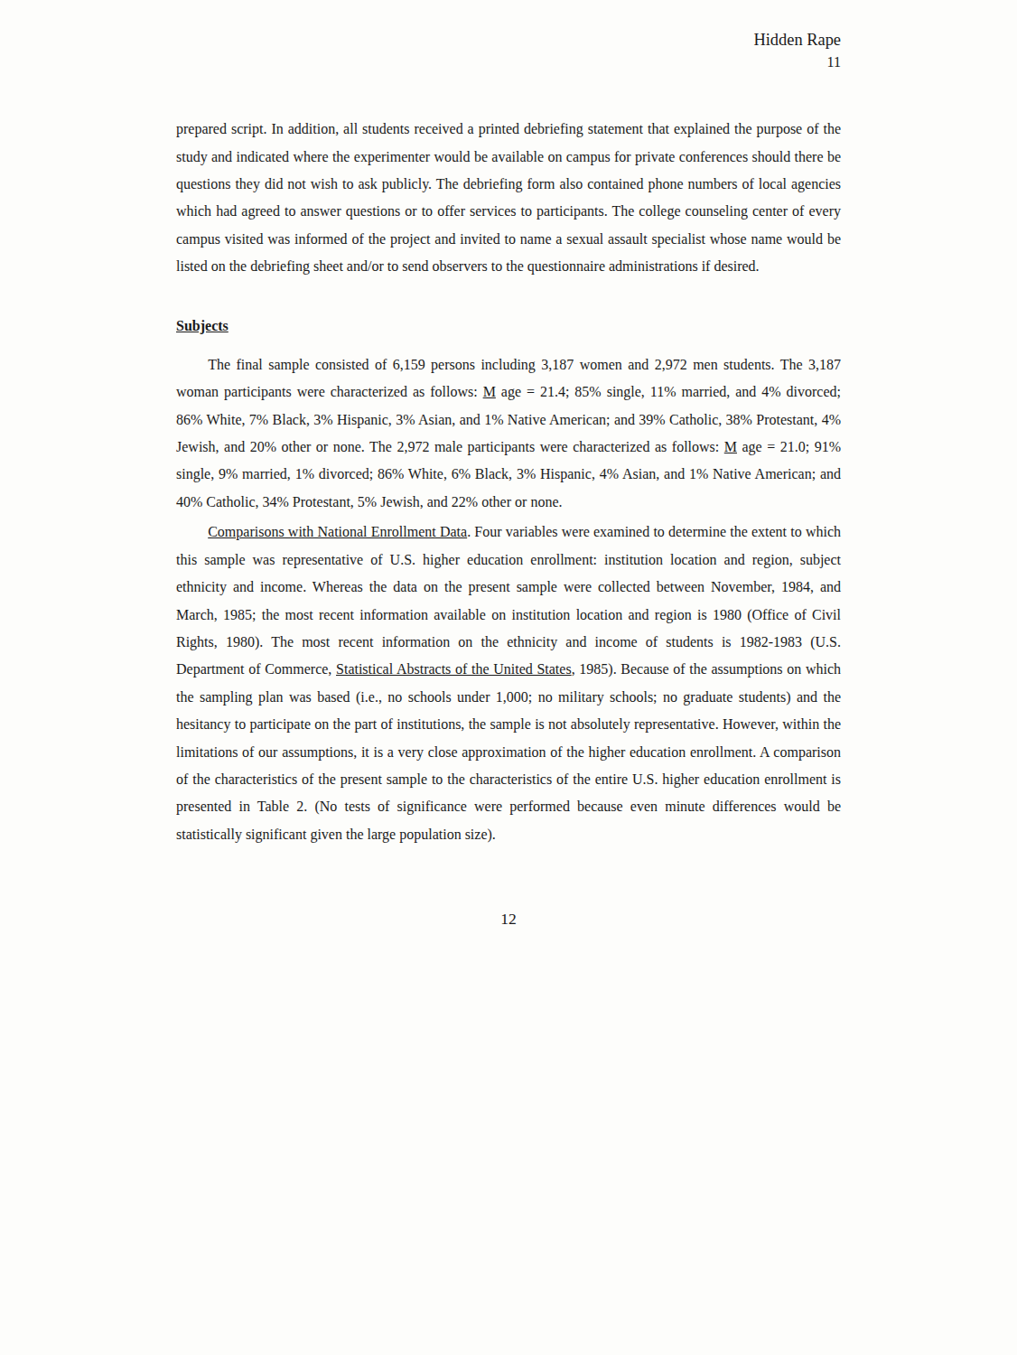Hidden Rape 11
prepared script. In addition, all students received a printed debriefing statement that explained the purpose of the study and indicated where the experimenter would be available on campus for private conferences should there be questions they did not wish to ask publicly. The debriefing form also contained phone numbers of local agencies which had agreed to answer questions or to offer services to participants. The college counseling center of every campus visited was informed of the project and invited to name a sexual assault specialist whose name would be listed on the debriefing sheet and/or to send observers to the questionnaire administrations if desired.
Subjects
The final sample consisted of 6,159 persons including 3,187 women and 2,972 men students. The 3,187 woman participants were characterized as follows: M age = 21.4; 85% single, 11% married, and 4% divorced; 86% White, 7% Black, 3% Hispanic, 3% Asian, and 1% Native American; and 39% Catholic, 38% Protestant, 4% Jewish, and 20% other or none. The 2,972 male participants were characterized as follows: M age = 21.0; 91% single, 9% married, 1% divorced; 86% White, 6% Black, 3% Hispanic, 4% Asian, and 1% Native American; and 40% Catholic, 34% Protestant, 5% Jewish, and 22% other or none.
Comparisons with National Enrollment Data. Four variables were examined to determine the extent to which this sample was representative of U.S. higher education enrollment: institution location and region, subject ethnicity and income. Whereas the data on the present sample were collected between November, 1984, and March, 1985; the most recent information available on institution location and region is 1980 (Office of Civil Rights, 1980). The most recent information on the ethnicity and income of students is 1982-1983 (U.S. Department of Commerce, Statistical Abstracts of the United States, 1985). Because of the assumptions on which the sampling plan was based (i.e., no schools under 1,000; no military schools; no graduate students) and the hesitancy to participate on the part of institutions, the sample is not absolutely representative. However, within the limitations of our assumptions, it is a very close approximation of the higher education enrollment. A comparison of the characteristics of the present sample to the characteristics of the entire U.S. higher education enrollment is presented in Table 2. (No tests of significance were performed because even minute differences would be statistically significant given the large population size).
12